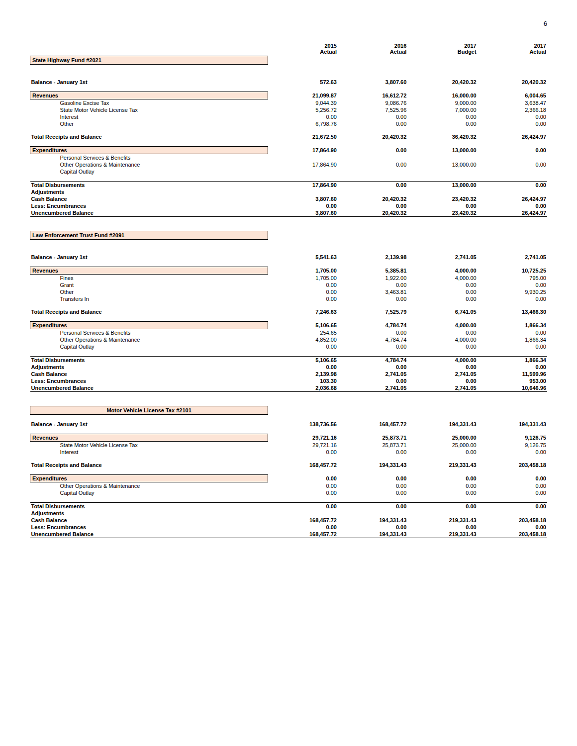6
| | 2015 Actual | 2016 Actual | 2017 Budget | 2017 Actual |
| State Highway Fund #2021 | | | | |
| Balance - January 1st | 572.63 | 3,807.60 | 20,420.32 | 20,420.32 |
| Revenues | 21,099.87 | 16,612.72 | 16,000.00 | 6,004.65 |
| Gasoline Excise Tax | 9,044.39 | 9,086.76 | 9,000.00 | 3,638.47 |
| State Motor Vehicle License Tax | 5,256.72 | 7,525.96 | 7,000.00 | 2,366.18 |
| Interest | 0.00 | 0.00 | 0.00 | 0.00 |
| Other | 6,798.76 | 0.00 | 0.00 | 0.00 |
| Total Receipts and Balance | 21,672.50 | 20,420.32 | 36,420.32 | 26,424.97 |
| Expenditures | 17,864.90 | 0.00 | 13,000.00 | 0.00 |
| Personal Services & Benefits | | | | |
| Other Operations & Maintenance | 17,864.90 | 0.00 | 13,000.00 | 0.00 |
| Capital Outlay | | | | |
| Total Disbursements | 17,864.90 | 0.00 | 13,000.00 | 0.00 |
| Adjustments | | | | |
| Cash Balance | 3,807.60 | 20,420.32 | 23,420.32 | 26,424.97 |
| Less: Encumbrances | 0.00 | 0.00 | 0.00 | 0.00 |
| Unencumbered Balance | 3,807.60 | 20,420.32 | 23,420.32 | 26,424.97 |
| Law Enforcement Trust Fund #2091 | | | | |
| Balance - January 1st | 5,541.63 | 2,139.98 | 2,741.05 | 2,741.05 |
| Revenues | 1,705.00 | 5,385.81 | 4,000.00 | 10,725.25 |
| Fines | 1,705.00 | 1,922.00 | 4,000.00 | 795.00 |
| Grant | 0.00 | 0.00 | 0.00 | 0.00 |
| Other | 0.00 | 3,463.81 | 0.00 | 9,930.25 |
| Transfers In | 0.00 | 0.00 | 0.00 | 0.00 |
| Total Receipts and Balance | 7,246.63 | 7,525.79 | 6,741.05 | 13,466.30 |
| Expenditures | 5,106.65 | 4,784.74 | 4,000.00 | 1,866.34 |
| Personal Services & Benefits | 254.65 | 0.00 | 0.00 | 0.00 |
| Other Operations & Maintenance | 4,852.00 | 4,784.74 | 4,000.00 | 1,866.34 |
| Capital Outlay | 0.00 | 0.00 | 0.00 | 0.00 |
| Total Disbursements | 5,106.65 | 4,784.74 | 4,000.00 | 1,866.34 |
| Adjustments | 0.00 | 0.00 | 0.00 | 0.00 |
| Cash Balance | 2,139.98 | 2,741.05 | 2,741.05 | 11,599.96 |
| Less: Encumbrances | 103.30 | 0.00 | 0.00 | 953.00 |
| Unencumbered Balance | 2,036.68 | 2,741.05 | 2,741.05 | 10,646.96 |
| Motor Vehicle License Tax #2101 | | | | |
| Balance - January 1st | 138,736.56 | 168,457.72 | 194,331.43 | 194,331.43 |
| Revenues | 29,721.16 | 25,873.71 | 25,000.00 | 9,126.75 |
| State Motor Vehicle License Tax | 29,721.16 | 25,873.71 | 25,000.00 | 9,126.75 |
| Interest | 0.00 | 0.00 | 0.00 | 0.00 |
| Total Receipts and Balance | 168,457.72 | 194,331.43 | 219,331.43 | 203,458.18 |
| Expenditures | 0.00 | 0.00 | 0.00 | 0.00 |
| Other Operations & Maintenance | 0.00 | 0.00 | 0.00 | 0.00 |
| Capital Outlay | 0.00 | 0.00 | 0.00 | 0.00 |
| Total Disbursements | 0.00 | 0.00 | 0.00 | 0.00 |
| Adjustments | | | | |
| Cash Balance | 168,457.72 | 194,331.43 | 219,331.43 | 203,458.18 |
| Less: Encumbrances | 0.00 | 0.00 | 0.00 | 0.00 |
| Unencumbered Balance | 168,457.72 | 194,331.43 | 219,331.43 | 203,458.18 |